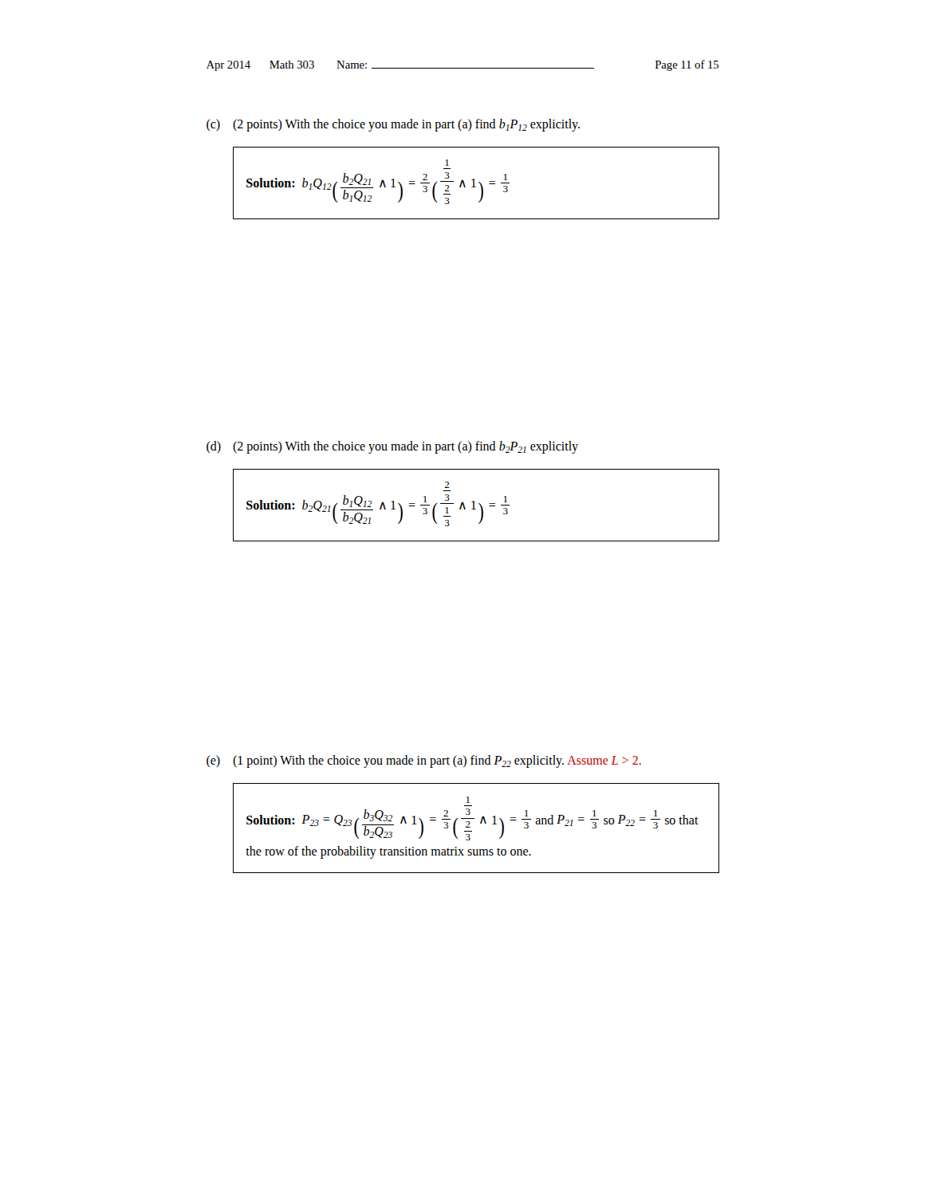Apr 2014 Math 303 Name: Page 11 of 15
(c) (2 points) With the choice you made in part (a) find b1P12 explicitly.
Solution: b1Q12(b2Q21 b1Q12∧1)=23(1323∧1)=13
(d) (2 points) With the choice you made in part (a) find b2P21 explicitly
Solution: b2Q21(b1Q12 b2Q21∧1)=13(2313∧1)=13
(e) (1 point) With the choice you made in part (a) find P22 explicitly. Assume L > 2.
Solution: P23=Q23(b3Q32 b2Q23∧1)=23(1323∧1)=13 and P21=13 so P22=13 so that the row of the probability transition matrix sums to one.